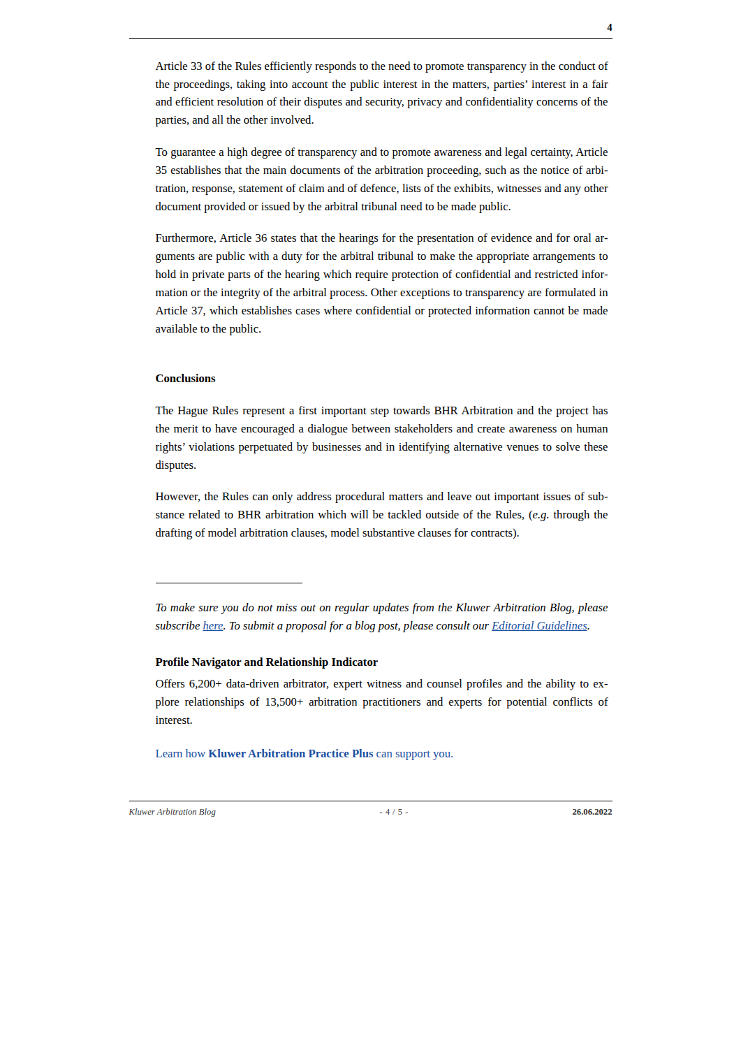4
Article 33 of the Rules efficiently responds to the need to promote transparency in the conduct of the proceedings, taking into account the public interest in the matters, parties’ interest in a fair and efficient resolution of their disputes and security, privacy and confidentiality concerns of the parties, and all the other involved.
To guarantee a high degree of transparency and to promote awareness and legal certainty, Article 35 establishes that the main documents of the arbitration proceeding, such as the notice of arbitration, response, statement of claim and of defence, lists of the exhibits, witnesses and any other document provided or issued by the arbitral tribunal need to be made public.
Furthermore, Article 36 states that the hearings for the presentation of evidence and for oral arguments are public with a duty for the arbitral tribunal to make the appropriate arrangements to hold in private parts of the hearing which require protection of confidential and restricted information or the integrity of the arbitral process. Other exceptions to transparency are formulated in Article 37, which establishes cases where confidential or protected information cannot be made available to the public.
Conclusions
The Hague Rules represent a first important step towards BHR Arbitration and the project has the merit to have encouraged a dialogue between stakeholders and create awareness on human rights’ violations perpetuated by businesses and in identifying alternative venues to solve these disputes.
However, the Rules can only address procedural matters and leave out important issues of substance related to BHR arbitration which will be tackled outside of the Rules, (e.g. through the drafting of model arbitration clauses, model substantive clauses for contracts).
To make sure you do not miss out on regular updates from the Kluwer Arbitration Blog, please subscribe here. To submit a proposal for a blog post, please consult our Editorial Guidelines.
Profile Navigator and Relationship Indicator
Offers 6,200+ data-driven arbitrator, expert witness and counsel profiles and the ability to explore relationships of 13,500+ arbitration practitioners and experts for potential conflicts of interest.
Learn how Kluwer Arbitration Practice Plus can support you.
Kluwer Arbitration Blog
- 4 / 5 -
26.06.2022